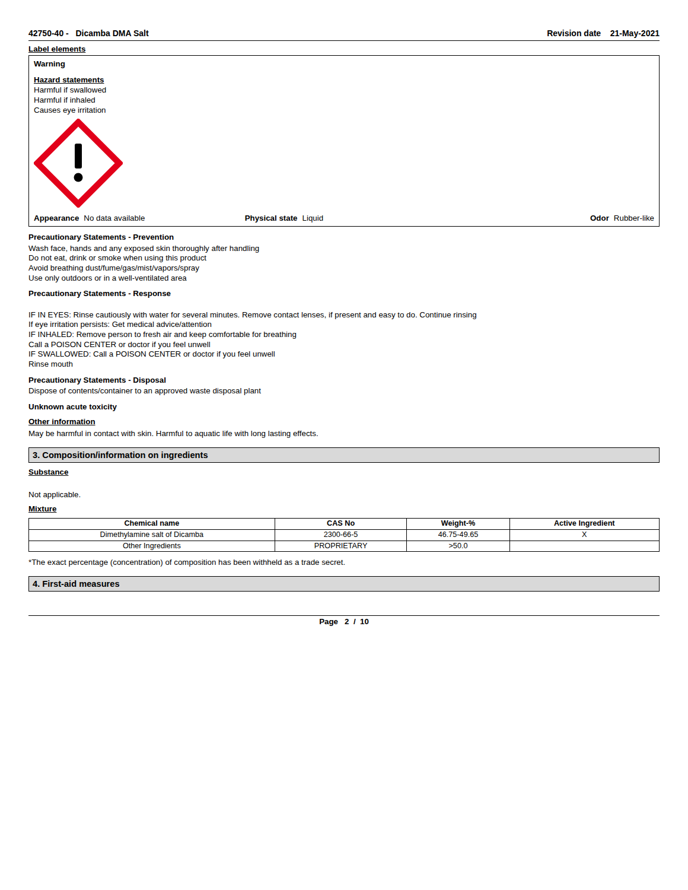42750-40 - Dicamba DMA Salt
Revision date 21-May-2021
Label elements
Warning
Hazard statements
Harmful if swallowed
Harmful if inhaled
Causes eye irritation
Appearance No data available
Physical state Liquid
Odor Rubber-like
Precautionary Statements - Prevention
Wash face, hands and any exposed skin thoroughly after handling
Do not eat, drink or smoke when using this product
Avoid breathing dust/fume/gas/mist/vapors/spray
Use only outdoors or in a well-ventilated area
Precautionary Statements - Response
IF IN EYES: Rinse cautiously with water for several minutes. Remove contact lenses, if present and easy to do. Continue rinsing
If eye irritation persists: Get medical advice/attention
IF INHALED: Remove person to fresh air and keep comfortable for breathing
Call a POISON CENTER or doctor if you feel unwell
IF SWALLOWED: Call a POISON CENTER or doctor if you feel unwell
Rinse mouth
Precautionary Statements - Disposal
Dispose of contents/container to an approved waste disposal plant
Unknown acute toxicity
Other information
May be harmful in contact with skin. Harmful to aquatic life with long lasting effects.
3. Composition/information on ingredients
Substance
Not applicable.
Mixture
| Chemical name | CAS No | Weight-% | Active Ingredient |
| --- | --- | --- | --- |
| Dimethylamine salt of Dicamba | 2300-66-5 | 46.75-49.65 | X |
| Other Ingredients | PROPRIETARY | >50.0 | |
*The exact percentage (concentration) of composition has been withheld as a trade secret.
4. First-aid measures
Page 2 / 10